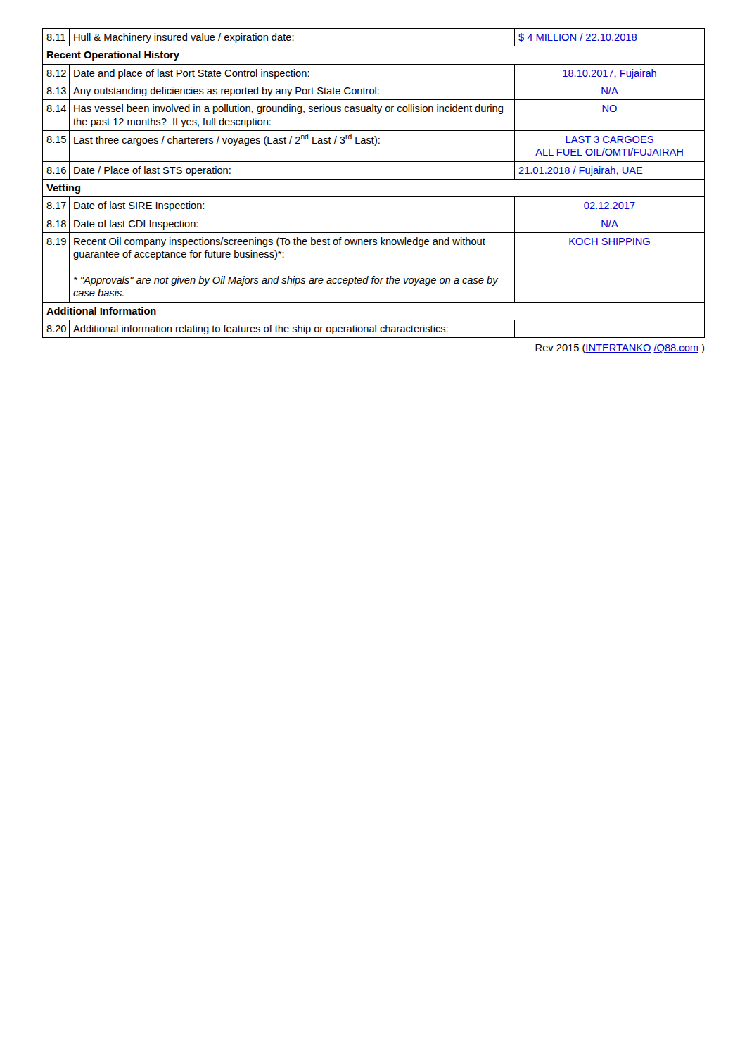| 8.11 | Hull & Machinery insured value / expiration date: | $ 4 MILLION / 22.10.2018 |
| Recent Operational History |
| 8.12 | Date and place of last Port State Control inspection: | 18.10.2017, Fujairah |
| 8.13 | Any outstanding deficiencies as reported by any Port State Control: | N/A |
| 8.14 | Has vessel been involved in a pollution, grounding, serious casualty or collision incident during the past 12 months? If yes, full description: | NO |
| 8.15 | Last three cargoes / charterers / voyages (Last / 2 nd Last / 3 rd Last): | LAST 3 CARGOES ALL FUEL OIL/OMTI/FUJAIRAH |
| 8.16 | Date / Place of last STS operation: | 21.01.2018 / Fujairah, UAE |
| Vetting |
| 8.17 | Date of last SIRE Inspection: | 02.12.2017 |
| 8.18 | Date of last CDI Inspection: | N/A |
| 8.19 | Recent Oil company inspections/screenings (To the best of owners knowledge and without guarantee of acceptance for future business)*: * "Approvals" are not given by Oil Majors and ships are accepted for the voyage on a case by case basis. | KOCH SHIPPING |
| Additional Information |
| 8.20 | Additional information relating to features of the ship or operational characteristics: | |
Rev 2015 (INTERTANKO /Q88.com )